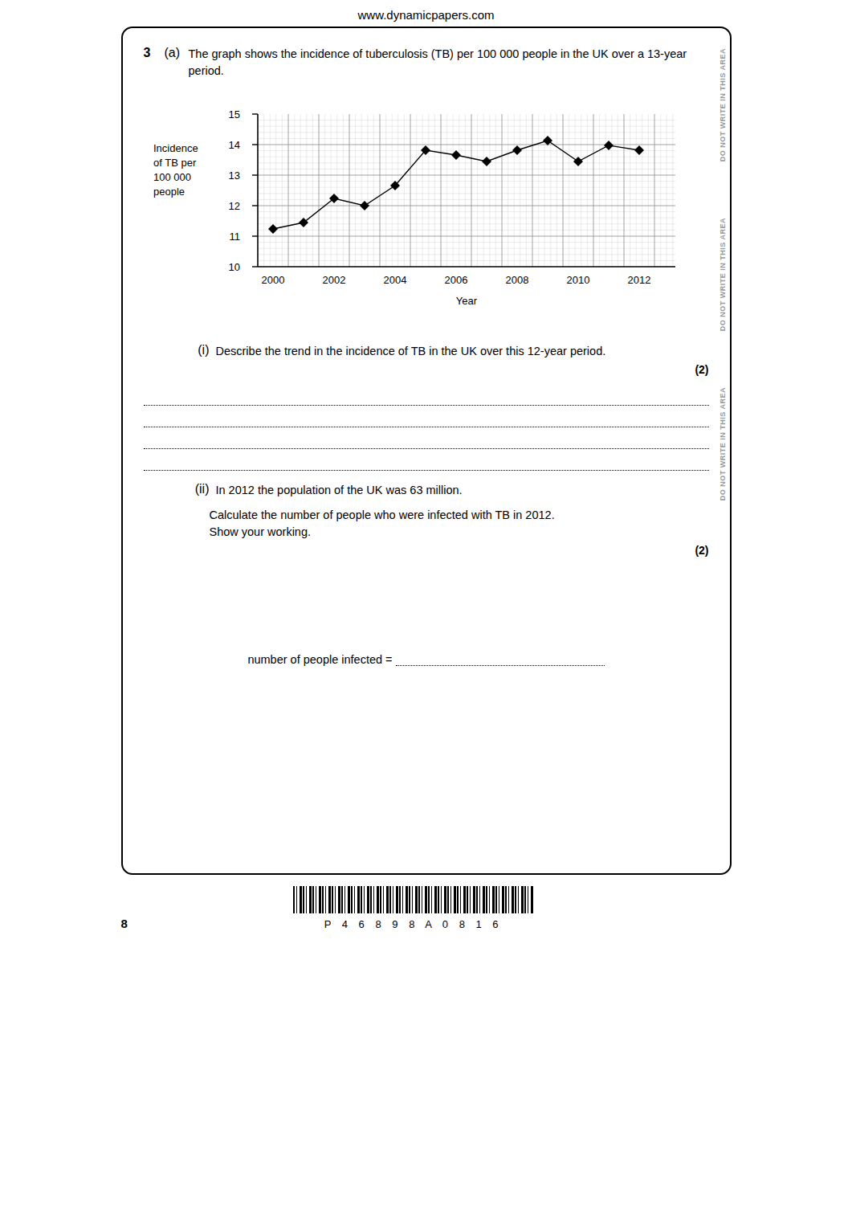www.dynamicpapers.com
DO NOT WRITE IN THIS AREA
DO NOT WRITE IN THIS AREA
DO NOT WRITE IN THIS AREA
3
(a)
The graph shows the incidence of tuberculosis (TB) per 100 000 people in the UK over a 13-year period.
15 14 13 12 11 10 Incidence of TB per 100 000 people 2000 2002 2004 2006 2008 2010 2012 Year
(i)
Describe the trend in the incidence of TB in the UK over this 12-year period.
(2)
(ii)
In 2012 the population of the UK was 63 million.
Calculate the number of people who were infected with TB in 2012.
Show your working.
(2)
number of people infected =
8
P 4 6 8 9 8 A 0 8 1 6